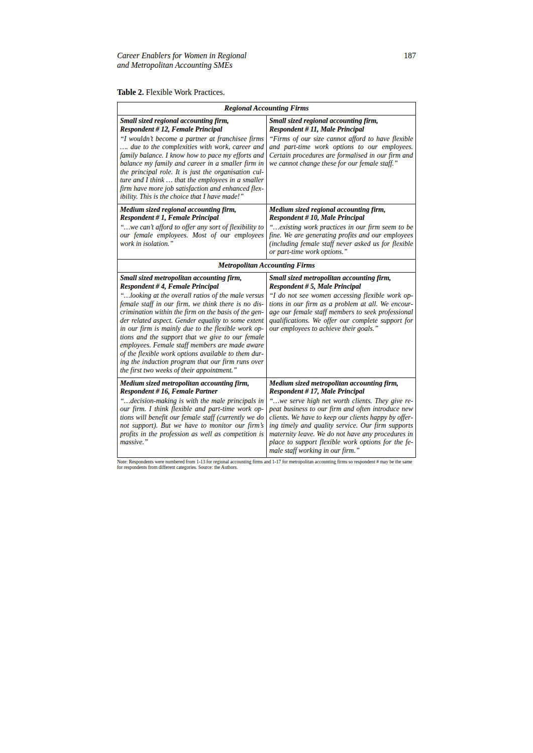Career Enablers for Women in Regional
and Metropolitan Accounting SMEs
187
Table 2. Flexible Work Practices.
| Regional Accounting Firms |
| Small sized regional accounting firm, Respondent # 12, Female Principal “I wouldn’t become a partner at franchisee firms …. due to the complexities with work, career and family balance. I know how to pace my efforts and balance my family and career in a smaller firm in the principal role. It is just the organisation culture and I think … that the employees in a smaller firm have more job satisfaction and enhanced flexibility. This is the choice that I have made!” | Small sized regional accounting firm, Respondent # 11, Male Principal “Firms of our size cannot afford to have flexible and part-time work options to our employees. Certain procedures are formalised in our firm and we cannot change these for our female staff.” |
| Medium sized regional accounting firm, Respondent # 1, Female Principal “…we can’t afford to offer any sort of flexibility to our female employees. Most of our employees work in isolation.” | Medium sized regional accounting firm, Respondent # 10, Male Principal “…existing work practices in our firm seem to be fine. We are generating profits and our employees (including female staff never asked us for flexible or part-time work options.” |
| Metropolitan Accounting Firms |
| Small sized metropolitan accounting firm, Respondent # 4, Female Principal “…looking at the overall ratios of the male versus female staff in our firm, we think there is no discrimination within the firm on the basis of the gender related aspect. Gender equality to some extent in our firm is mainly due to the flexible work options and the support that we give to our female employees. Female staff members are made aware of the flexible work options available to them during the induction program that our firm runs over the first two weeks of their appointment.” | Small sized metropolitan accounting firm, Respondent # 5, Male Principal “I do not see women accessing flexible work options in our firm as a problem at all. We encourage our female staff members to seek professional qualifications. We offer our complete support for our employees to achieve their goals.” |
| Medium sized metropolitan accounting firm, Respondent # 16, Female Partner “…decision-making is with the male principals in our firm. I think flexible and part-time work options will benefit our female staff (currently we do not support). But we have to monitor our firm’s profits in the profession as well as competition is massive.” | Medium sized metropolitan accounting firm, Respondent # 17, Male Principal “…we serve high net worth clients. They give repeat business to our firm and often introduce new clients. We have to keep our clients happy by offering timely and quality service. Our firm supports maternity leave. We do not have any procedures in place to support flexible work options for the female staff working in our firm.” |
Note: Respondents were numbered from 1-13 for regional accounting firms and 1-17 for metropolitan accounting firms so respondent # may be the same for respondents from different categories. Source: the Authors.